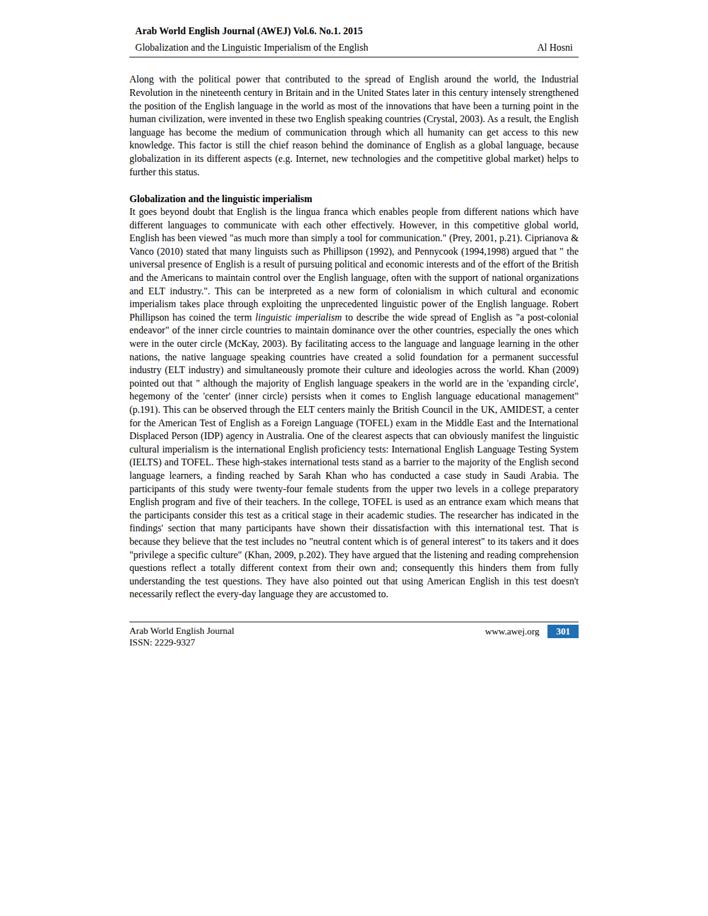Arab World English Journal (AWEJ) Vol.6. No.1. 2015
Globalization and the Linguistic Imperialism of the English Al Hosni
Along with the political power that contributed to the spread of English around the world, the Industrial Revolution in the nineteenth century in Britain and in the United States later in this century intensely strengthened the position of the English language in the world as most of the innovations that have been a turning point in the human civilization, were invented in these two English speaking countries (Crystal, 2003). As a result, the English language has become the medium of communication through which all humanity can get access to this new knowledge. This factor is still the chief reason behind the dominance of English as a global language, because globalization in its different aspects (e.g. Internet, new technologies and the competitive global market) helps to further this status.
Globalization and the linguistic imperialism
It goes beyond doubt that English is the lingua franca which enables people from different nations which have different languages to communicate with each other effectively. However, in this competitive global world, English has been viewed "as much more than simply a tool for communication." (Prey, 2001, p.21). Ciprianova & Vanco (2010) stated that many linguists such as Phillipson (1992), and Pennycook (1994,1998) argued that " the universal presence of English is a result of pursuing political and economic interests and of the effort of the British and the Americans to maintain control over the English language, often with the support of national organizations and ELT industry.". This can be interpreted as a new form of colonialism in which cultural and economic imperialism takes place through exploiting the unprecedented linguistic power of the English language. Robert Phillipson has coined the term linguistic imperialism to describe the wide spread of English as "a post-colonial endeavor" of the inner circle countries to maintain dominance over the other countries, especially the ones which were in the outer circle (McKay, 2003). By facilitating access to the language and language learning in the other nations, the native language speaking countries have created a solid foundation for a permanent successful industry (ELT industry) and simultaneously promote their culture and ideologies across the world. Khan (2009) pointed out that " although the majority of English language speakers in the world are in the 'expanding circle', hegemony of the 'center' (inner circle) persists when it comes to English language educational management" (p.191). This can be observed through the ELT centers mainly the British Council in the UK, AMIDEST, a center for the American Test of English as a Foreign Language (TOFEL) exam in the Middle East and the International Displaced Person (IDP) agency in Australia. One of the clearest aspects that can obviously manifest the linguistic cultural imperialism is the international English proficiency tests: International English Language Testing System (IELTS) and TOFEL. These high-stakes international tests stand as a barrier to the majority of the English second language learners, a finding reached by Sarah Khan who has conducted a case study in Saudi Arabia. The participants of this study were twenty-four female students from the upper two levels in a college preparatory English program and five of their teachers. In the college, TOFEL is used as an entrance exam which means that the participants consider this test as a critical stage in their academic studies. The researcher has indicated in the findings' section that many participants have shown their dissatisfaction with this international test. That is because they believe that the test includes no "neutral content which is of general interest" to its takers and it does "privilege a specific culture" (Khan, 2009, p.202). They have argued that the listening and reading comprehension questions reflect a totally different context from their own and; consequently this hinders them from fully understanding the test questions. They have also pointed out that using American English in this test doesn't necessarily reflect the every-day language they are accustomed to.
Arab World English Journal
ISSN: 2229-9327
www.awej.org 301